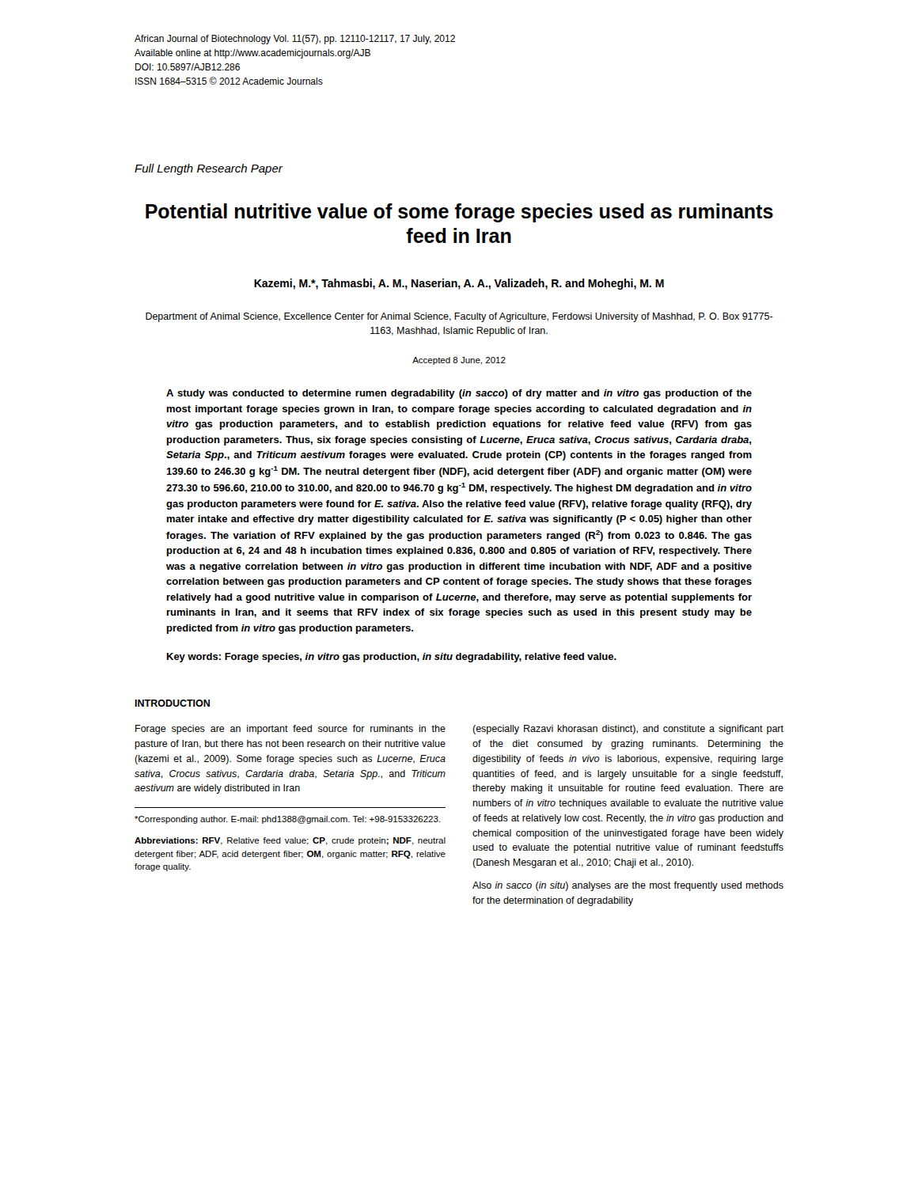African Journal of Biotechnology Vol. 11(57), pp. 12110-12117, 17 July, 2012
Available online at http://www.academicjournals.org/AJB
DOI: 10.5897/AJB12.286
ISSN 1684–5315 © 2012 Academic Journals
Full Length Research Paper
Potential nutritive value of some forage species used as ruminants feed in Iran
Kazemi, M.*, Tahmasbi, A. M., Naserian, A. A., Valizadeh, R. and Moheghi, M. M
Department of Animal Science, Excellence Center for Animal Science, Faculty of Agriculture, Ferdowsi University of Mashhad, P. O. Box 91775-1163, Mashhad, Islamic Republic of Iran.
Accepted 8 June, 2012
A study was conducted to determine rumen degradability (in sacco) of dry matter and in vitro gas production of the most important forage species grown in Iran, to compare forage species according to calculated degradation and in vitro gas production parameters, and to establish prediction equations for relative feed value (RFV) from gas production parameters. Thus, six forage species consisting of Lucerne, Eruca sativa, Crocus sativus, Cardaria draba, Setaria Spp., and Triticum aestivum forages were evaluated. Crude protein (CP) contents in the forages ranged from 139.60 to 246.30 g kg-1 DM. The neutral detergent fiber (NDF), acid detergent fiber (ADF) and organic matter (OM) were 273.30 to 596.60, 210.00 to 310.00, and 820.00 to 946.70 g kg-1 DM, respectively. The highest DM degradation and in vitro gas producton parameters were found for E. sativa. Also the relative feed value (RFV), relative forage quality (RFQ), dry mater intake and effective dry matter digestibility calculated for E. sativa was significantly (P < 0.05) higher than other forages. The variation of RFV explained by the gas production parameters ranged (R2) from 0.023 to 0.846. The gas production at 6, 24 and 48 h incubation times explained 0.836, 0.800 and 0.805 of variation of RFV, respectively. There was a negative correlation between in vitro gas production in different time incubation with NDF, ADF and a positive correlation between gas production parameters and CP content of forage species. The study shows that these forages relatively had a good nutritive value in comparison of Lucerne, and therefore, may serve as potential supplements for ruminants in Iran, and it seems that RFV index of six forage species such as used in this present study may be predicted from in vitro gas production parameters.
Key words: Forage species, in vitro gas production, in situ degradability, relative feed value.
INTRODUCTION
Forage species are an important feed source for ruminants in the pasture of Iran, but there has not been research on their nutritive value (kazemi et al., 2009). Some forage species such as Lucerne, Eruca sativa, Crocus sativus, Cardaria draba, Setaria Spp., and Triticum aestivum are widely distributed in Iran
*Corresponding author. E-mail: phd1388@gmail.com. Tel: +98-9153326223.
Abbreviations: RFV, Relative feed value; CP, crude protein; NDF, neutral detergent fiber; ADF, acid detergent fiber; OM, organic matter; RFQ, relative forage quality.
(especially Razavi khorasan distinct), and constitute a significant part of the diet consumed by grazing ruminants. Determining the digestibility of feeds in vivo is laborious, expensive, requiring large quantities of feed, and is largely unsuitable for a single feedstuff, thereby making it unsuitable for routine feed evaluation. There are numbers of in vitro techniques available to evaluate the nutritive value of feeds at relatively low cost. Recently, the in vitro gas production and chemical composition of the uninvestigated forage have been widely used to evaluate the potential nutritive value of ruminant feedstuffs (Danesh Mesgaran et al., 2010; Chaji et al., 2010).
Also in sacco (in situ) analyses are the most frequently used methods for the determination of degradability